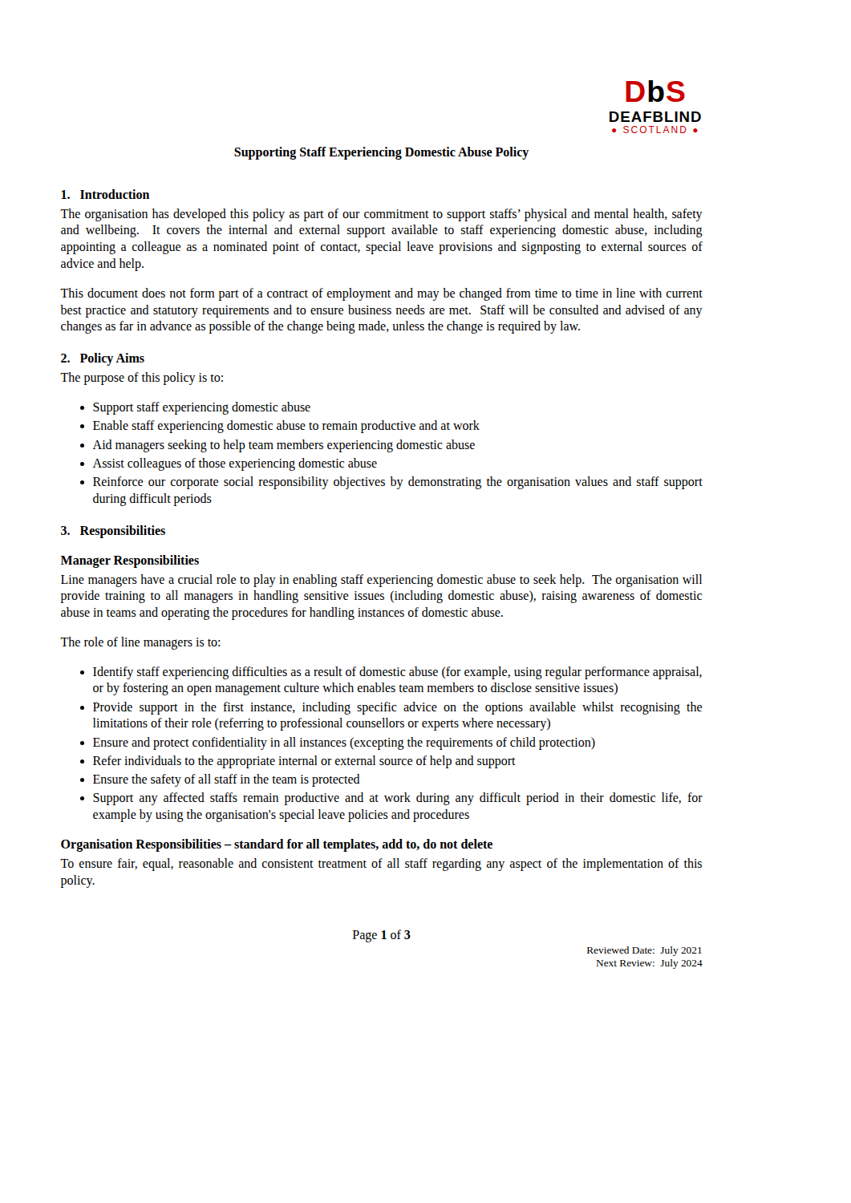Db S
DEAFBLIND
● SCOTLAND ●
Supporting Staff Experiencing Domestic Abuse Policy
1. Introduction
The organisation has developed this policy as part of our commitment to support staffs’ physical and mental health, safety and wellbeing. It covers the internal and external support available to staff experiencing domestic abuse, including appointing a colleague as a nominated point of contact, special leave provisions and signposting to external sources of advice and help.
This document does not form part of a contract of employment and may be changed from time to time in line with current best practice and statutory requirements and to ensure business needs are met. Staff will be consulted and advised of any changes as far in advance as possible of the change being made, unless the change is required by law.
2. Policy Aims
The purpose of this policy is to:
Support staff experiencing domestic abuse
Enable staff experiencing domestic abuse to remain productive and at work
Aid managers seeking to help team members experiencing domestic abuse
Assist colleagues of those experiencing domestic abuse
Reinforce our corporate social responsibility objectives by demonstrating the organisation values and staff support during difficult periods
3. Responsibilities
Manager Responsibilities
Line managers have a crucial role to play in enabling staff experiencing domestic abuse to seek help. The organisation will provide training to all managers in handling sensitive issues (including domestic abuse), raising awareness of domestic abuse in teams and operating the procedures for handling instances of domestic abuse.
The role of line managers is to:
Identify staff experiencing difficulties as a result of domestic abuse (for example, using regular performance appraisal, or by fostering an open management culture which enables team members to disclose sensitive issues)
Provide support in the first instance, including specific advice on the options available whilst recognising the limitations of their role (referring to professional counsellors or experts where necessary)
Ensure and protect confidentiality in all instances (excepting the requirements of child protection)
Refer individuals to the appropriate internal or external source of help and support
Ensure the safety of all staff in the team is protected
Support any affected staffs remain productive and at work during any difficult period in their domestic life, for example by using the organisation's special leave policies and procedures
Organisation Responsibilities – standard for all templates, add to, do not delete
To ensure fair, equal, reasonable and consistent treatment of all staff regarding any aspect of the implementation of this policy.
Page 1 of 3
Reviewed Date: July 2021
Next Review: July 2024